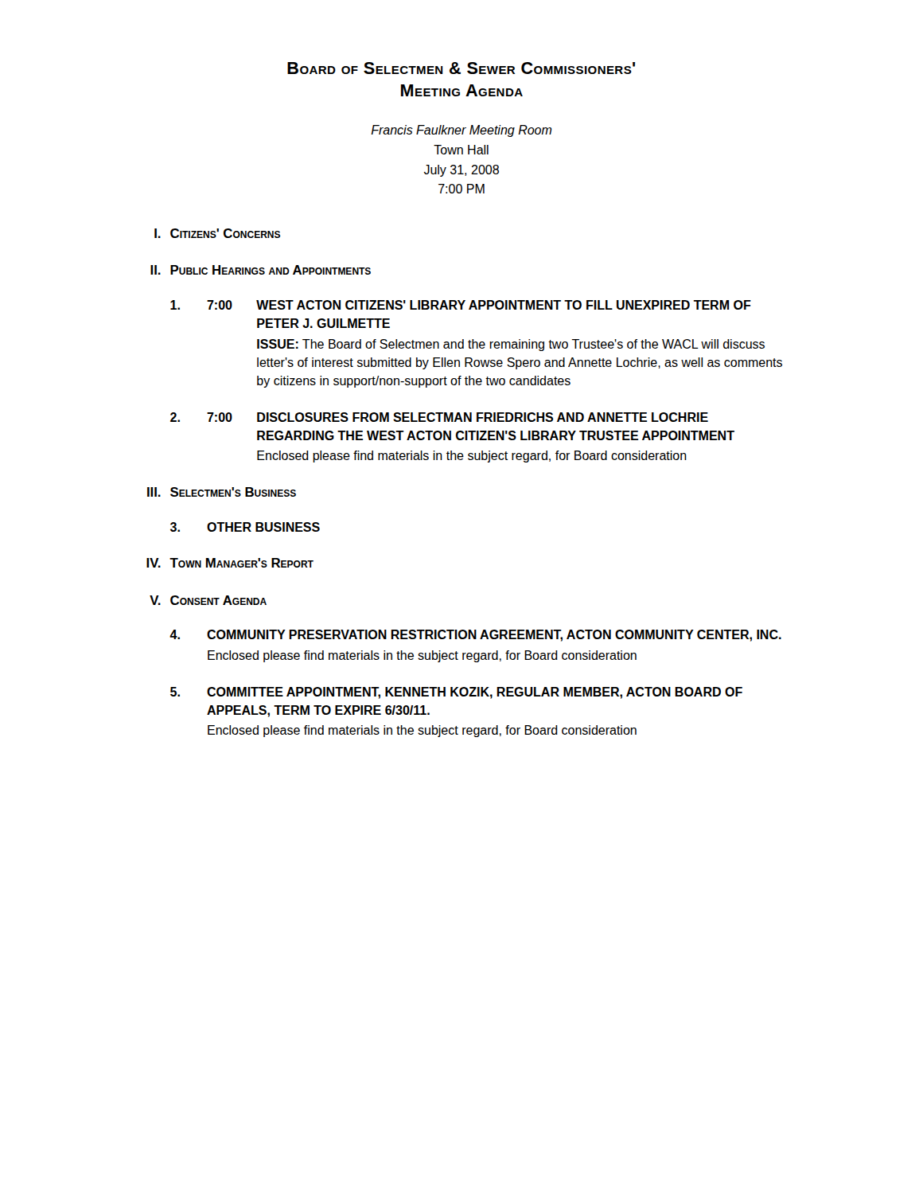Board of Selectmen & Sewer Commissioners'
Meeting Agenda
Francis Faulkner Meeting Room
Town Hall
July 31, 2008
7:00 PM
Citizens' Concerns
Public Hearings and Appointments
1. 7:00 West Acton Citizens' Library Appointment to Fill Unexpired Term of Peter J. Guilmette ISSUE: The Board of Selectmen and the remaining two Trustee's of the WACL will discuss letter's of interest submitted by Ellen Rowse Spero and Annette Lochrie, as well as comments by citizens in support/non-support of the two candidates
2. 7:00 Disclosures from Selectman Friedrichs and Annette Lochrie Regarding the West Acton Citizen's Library Trustee Appointment Enclosed please find materials in the subject regard, for Board consideration
Selectmen's Business
3. Other Business
Town Manager's Report
Consent Agenda
4. Community Preservation Restriction Agreement, Acton Community Center, Inc. Enclosed please find materials in the subject regard, for Board consideration
5. Committee Appointment, Kenneth Kozik, Regular Member, Acton Board of Appeals, Term to Expire 6/30/11. Enclosed please find materials in the subject regard, for Board consideration